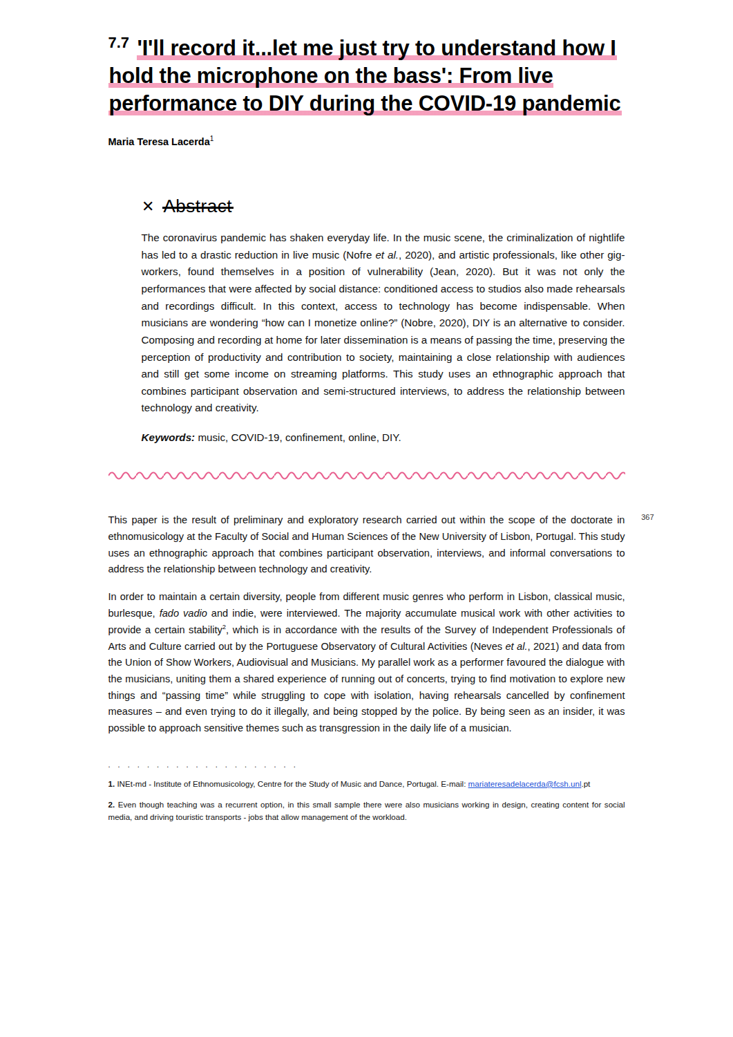7.7 'I'll record it...let me just try to understand how I hold the microphone on the bass': From live performance to DIY during the COVID-19 pandemic
Maria Teresa Lacerda1
✕ Abstract
The coronavirus pandemic has shaken everyday life. In the music scene, the criminalization of nightlife has led to a drastic reduction in live music (Nofre et al., 2020), and artistic professionals, like other gig-workers, found themselves in a position of vulnerability (Jean, 2020). But it was not only the performances that were affected by social distance: conditioned access to studios also made rehearsals and recordings difficult. In this context, access to technology has become indispensable. When musicians are wondering “how can I monetize online?” (Nobre, 2020), DIY is an alternative to consider. Composing and recording at home for later dissemination is a means of passing the time, preserving the perception of productivity and contribution to society, maintaining a close relationship with audiences and still get some income on streaming platforms. This study uses an ethnographic approach that combines participant observation and semi-structured interviews, to address the relationship between technology and creativity.
Keywords: music, COVID-19, confinement, online, DIY.
This paper is the result of preliminary and exploratory research carried out within the scope of the doctorate in ethnomusicology at the Faculty of Social and Human Sciences of the New University of Lisbon, Portugal. This study uses an ethnographic approach that combines participant observation, interviews, and informal conversations to address the relationship between technology and creativity.
In order to maintain a certain diversity, people from different music genres who perform in Lisbon, classical music, burlesque, fado vadio and indie, were interviewed. The majority accumulate musical work with other activities to provide a certain stability2, which is in accordance with the results of the Survey of Independent Professionals of Arts and Culture carried out by the Portuguese Observatory of Cultural Activities (Neves et al., 2021) and data from the Union of Show Workers, Audiovisual and Musicians. My parallel work as a performer favoured the dialogue with the musicians, uniting them a shared experience of running out of concerts, trying to find motivation to explore new things and “passing time” while struggling to cope with isolation, having rehearsals cancelled by confinement measures – and even trying to do it illegally, and being stopped by the police. By being seen as an insider, it was possible to approach sensitive themes such as transgression in the daily life of a musician.
. . . . . . . . . . . . . . . . . . . .
1. INEt-md - Institute of Ethnomusicology, Centre for the Study of Music and Dance, Portugal. E-mail: mariateresadelacerda@fcsh.unl.pt
2. Even though teaching was a recurrent option, in this small sample there were also musicians working in design, creating content for social media, and driving touristic transports - jobs that allow management of the workload.
367